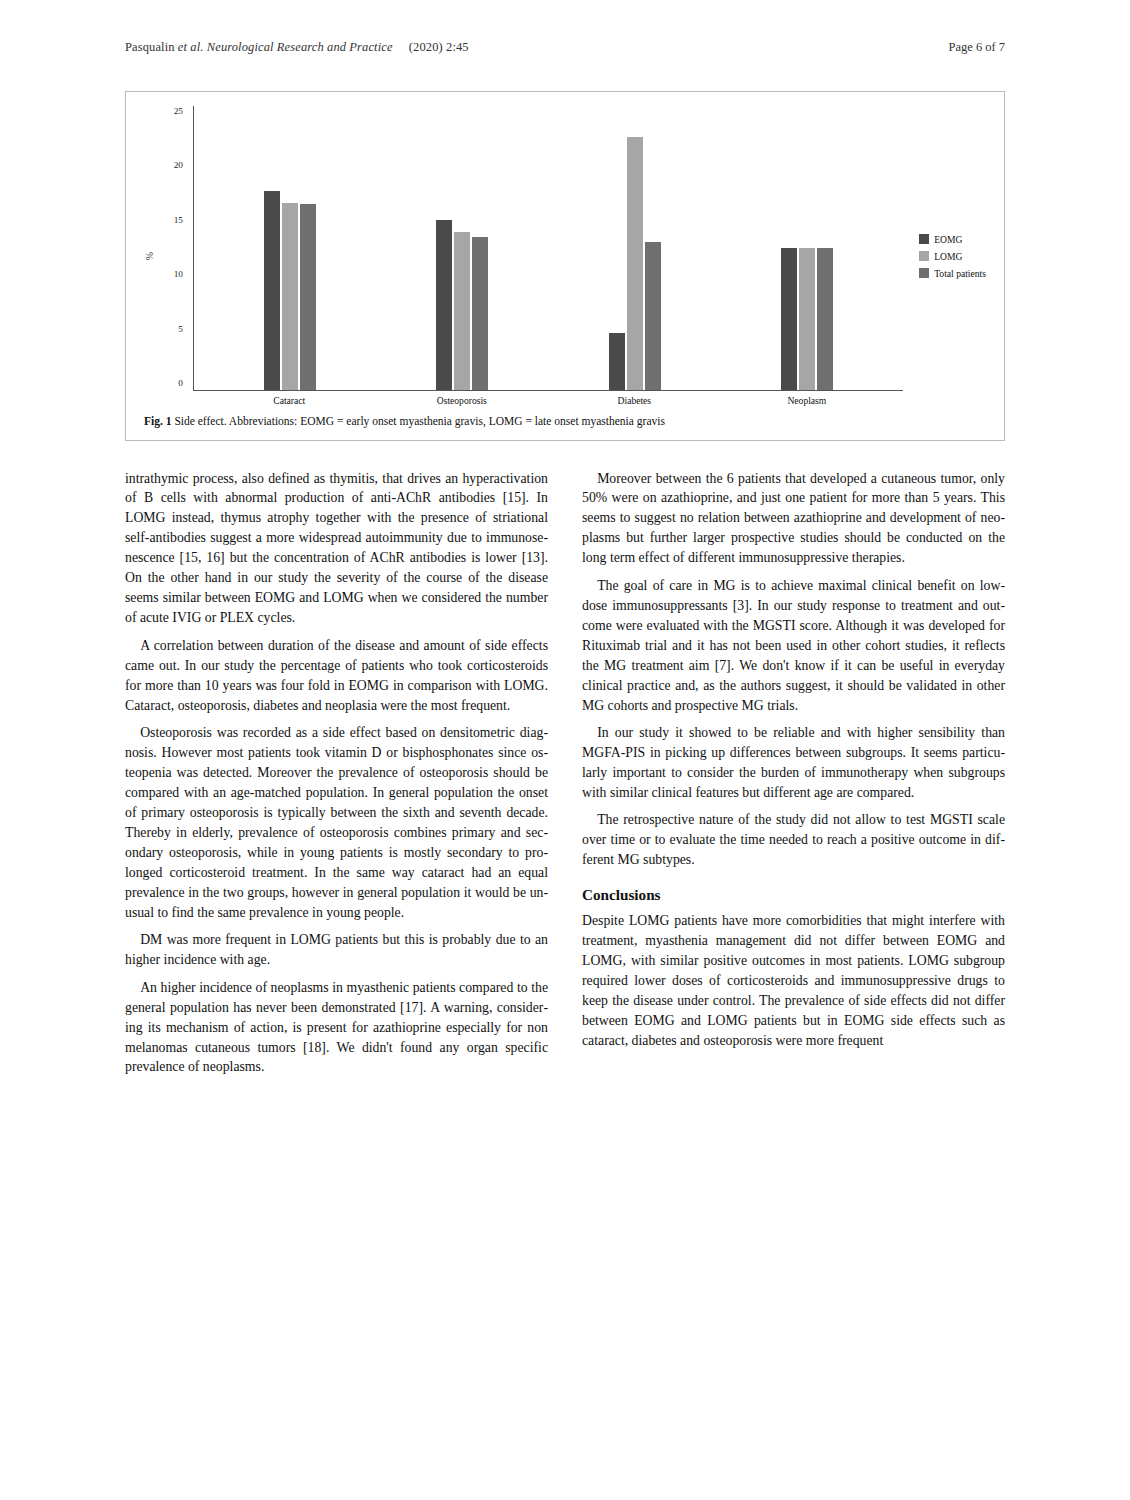Pasqualin et al. Neurological Research and Practice (2020) 2:45
Page 6 of 7
%
25 20 15 10 5 0
Cataract Osteoporosis Diabetes Neoplasm
EOMG
LOMG
Total patients
Fig. 1 Side effect. Abbreviations: EOMG = early onset myasthenia gravis, LOMG = late onset myasthenia gravis
intrathymic process, also defined as thymitis, that drives an hyperactivation of B cells with abnormal production of anti-AChR antibodies [15]. In LOMG instead, thymus atrophy together with the presence of striational self-antibodies suggest a more widespread autoimmunity due to immunosenescence [15, 16] but the concentration of AChR antibodies is lower [13]. On the other hand in our study the severity of the course of the disease seems similar between EOMG and LOMG when we considered the number of acute IVIG or PLEX cycles.
A correlation between duration of the disease and amount of side effects came out. In our study the percentage of patients who took corticosteroids for more than 10 years was four fold in EOMG in comparison with LOMG. Cataract, osteoporosis, diabetes and neoplasia were the most frequent.
Osteoporosis was recorded as a side effect based on densitometric diagnosis. However most patients took vitamin D or bisphosphonates since osteopenia was detected. Moreover the prevalence of osteoporosis should be compared with an age-matched population. In general population the onset of primary osteoporosis is typically between the sixth and seventh decade. Thereby in elderly, prevalence of osteoporosis combines primary and secondary osteoporosis, while in young patients is mostly secondary to prolonged corticosteroid treatment. In the same way cataract had an equal prevalence in the two groups, however in general population it would be unusual to find the same prevalence in young people.
DM was more frequent in LOMG patients but this is probably due to an higher incidence with age.
An higher incidence of neoplasms in myasthenic patients compared to the general population has never been demonstrated [17]. A warning, considering its mechanism of action, is present for azathioprine especially for non melanomas cutaneous tumors [18]. We didn't found any organ specific prevalence of neoplasms.
Moreover between the 6 patients that developed a cutaneous tumor, only 50% were on azathioprine, and just one patient for more than 5 years. This seems to suggest no relation between azathioprine and development of neoplasms but further larger prospective studies should be conducted on the long term effect of different immunosuppressive therapies.
The goal of care in MG is to achieve maximal clinical benefit on low-dose immunosuppressants [3]. In our study response to treatment and outcome were evaluated with the MGSTI score. Although it was developed for Rituximab trial and it has not been used in other cohort studies, it reflects the MG treatment aim [7]. We don't know if it can be useful in everyday clinical practice and, as the authors suggest, it should be validated in other MG cohorts and prospective MG trials.
In our study it showed to be reliable and with higher sensibility than MGFA-PIS in picking up differences between subgroups. It seems particularly important to consider the burden of immunotherapy when subgroups with similar clinical features but different age are compared.
The retrospective nature of the study did not allow to test MGSTI scale over time or to evaluate the time needed to reach a positive outcome in different MG subtypes.
Conclusions
Despite LOMG patients have more comorbidities that might interfere with treatment, myasthenia management did not differ between EOMG and LOMG, with similar positive outcomes in most patients. LOMG subgroup required lower doses of corticosteroids and immunosuppressive drugs to keep the disease under control. The prevalence of side effects did not differ between EOMG and LOMG patients but in EOMG side effects such as cataract, diabetes and osteoporosis were more frequent